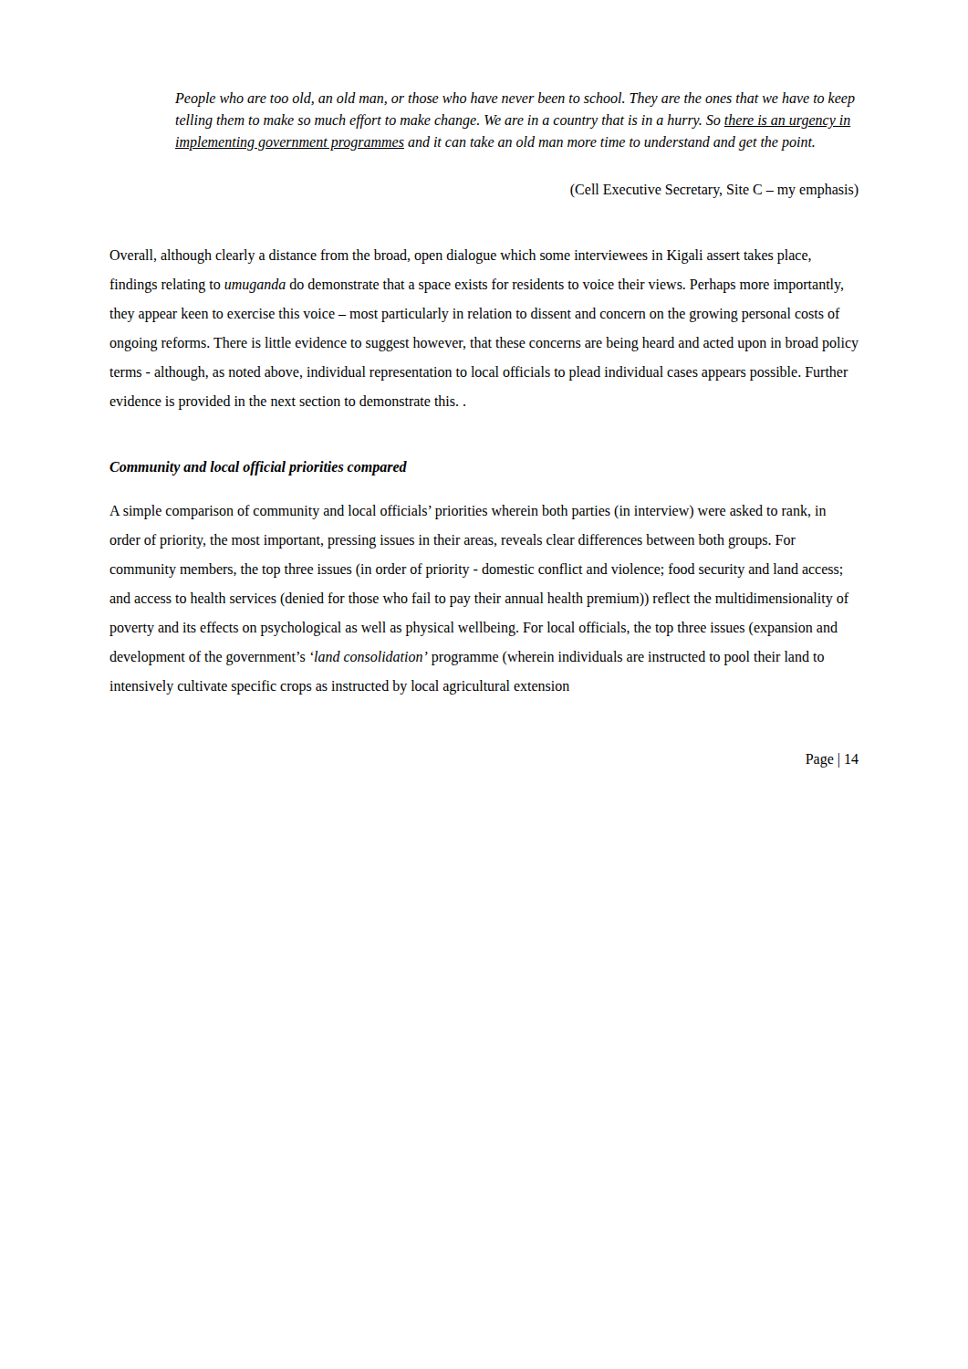People who are too old, an old man, or those who have never been to school. They are the ones that we have to keep telling them to make so much effort to make change. We are in a country that is in a hurry. So there is an urgency in implementing government programmes and it can take an old man more time to understand and get the point.
(Cell Executive Secretary, Site C – my emphasis)
Overall, although clearly a distance from the broad, open dialogue which some interviewees in Kigali assert takes place, findings relating to umuganda do demonstrate that a space exists for residents to voice their views. Perhaps more importantly, they appear keen to exercise this voice – most particularly in relation to dissent and concern on the growing personal costs of ongoing reforms. There is little evidence to suggest however, that these concerns are being heard and acted upon in broad policy terms - although, as noted above, individual representation to local officials to plead individual cases appears possible. Further evidence is provided in the next section to demonstrate this. .
Community and local official priorities compared
A simple comparison of community and local officials’ priorities wherein both parties (in interview) were asked to rank, in order of priority, the most important, pressing issues in their areas, reveals clear differences between both groups. For community members, the top three issues (in order of priority - domestic conflict and violence; food security and land access; and access to health services (denied for those who fail to pay their annual health premium)) reflect the multidimensionality of poverty and its effects on psychological as well as physical wellbeing. For local officials, the top three issues (expansion and development of the government’s ‘land consolidation’ programme (wherein individuals are instructed to pool their land to intensively cultivate specific crops as instructed by local agricultural extension
Page | 14